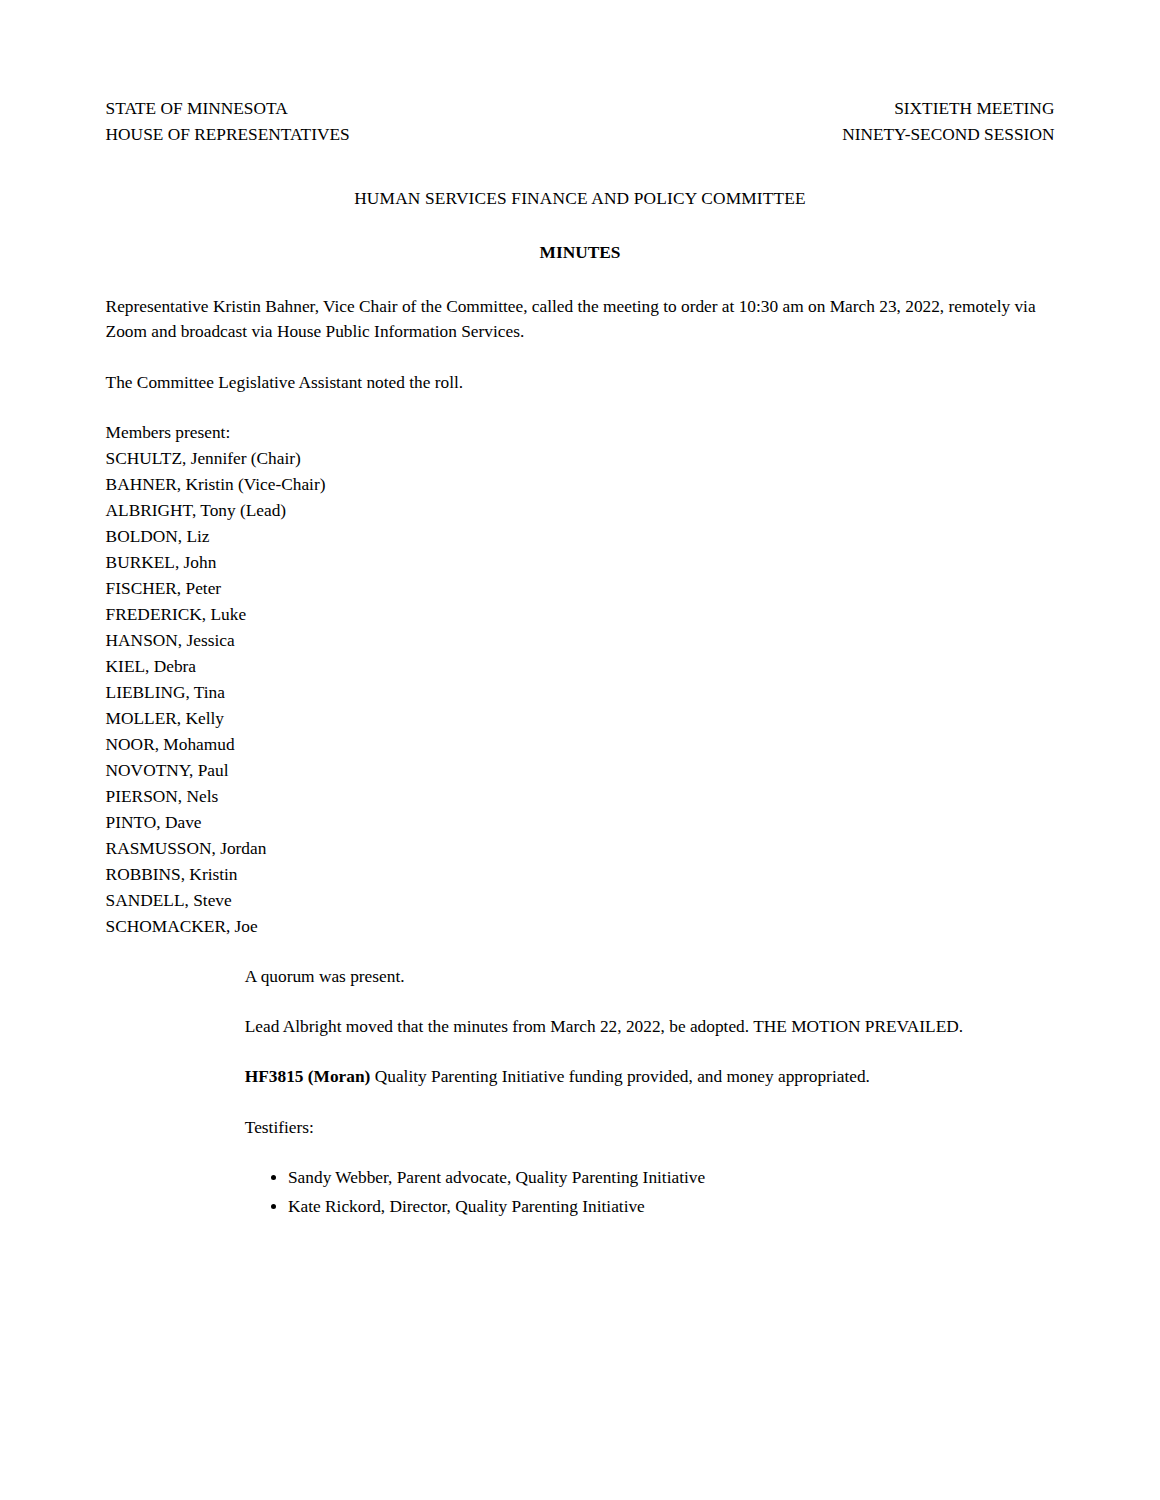STATE OF MINNESOTA HOUSE OF REPRESENTATIVES
SIXTIETH MEETING NINETY-SECOND SESSION
HUMAN SERVICES FINANCE AND POLICY COMMITTEE
MINUTES
Representative Kristin Bahner, Vice Chair of the Committee, called the meeting to order at 10:30 am on March 23, 2022, remotely via Zoom and broadcast via House Public Information Services.
The Committee Legislative Assistant noted the roll.
Members present: SCHULTZ, Jennifer (Chair) BAHNER, Kristin (Vice-Chair) ALBRIGHT, Tony (Lead) BOLDON, Liz BURKEL, John FISCHER, Peter FREDERICK, Luke HANSON, Jessica KIEL, Debra LIEBLING, Tina MOLLER, Kelly NOOR, Mohamud NOVOTNY, Paul PIERSON, Nels PINTO, Dave RASMUSSON, Jordan ROBBINS, Kristin SANDELL, Steve SCHOMACKER, Joe
A quorum was present.
Lead Albright moved that the minutes from March 22, 2022, be adopted. THE MOTION PREVAILED.
HF3815 (Moran) Quality Parenting Initiative funding provided, and money appropriated.
Testifiers:
Sandy Webber, Parent advocate, Quality Parenting Initiative
Kate Rickord, Director, Quality Parenting Initiative